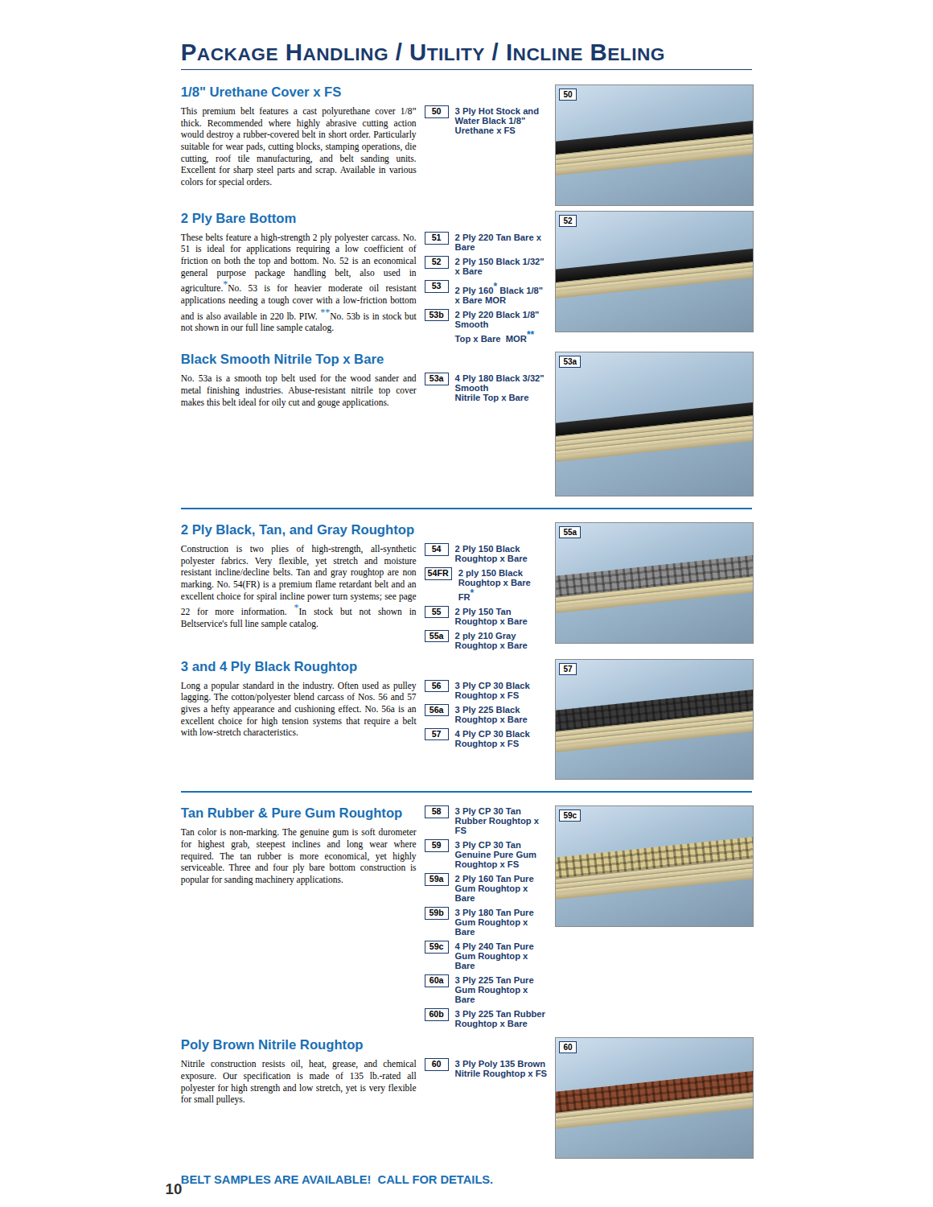PACKAGE HANDLING / UTILITY / INCLINE BELING
1/8" Urethane Cover x FS
This premium belt features a cast polyurethane cover 1/8” thick. Recommended where highly abrasive cutting action would destroy a rubber-covered belt in short order. Particularly suitable for wear pads, cutting blocks, stamping operations, die cutting, roof tile manufacturing, and belt sanding units. Excellent for sharp steel parts and scrap. Available in various colors for special orders.
503 Ply Hot Stock and Water Black 1/8"
Urethane x FS
50
2 Ply Bare Bottom
These belts feature a high-strength 2 ply polyester carcass. No. 51 is ideal for applications requiring a low coefficient of friction on both the top and bottom. No. 52 is an economical general purpose package handling belt, also used in agriculture.*No. 53 is for heavier moderate oil resistant applications needing a tough cover with a low-friction bottom and is also available in 220 lb. PIW. **No. 53b is in stock but not shown in our full line sample catalog.
512 Ply 220 Tan Bare x Bare
522 Ply 150 Black 1/32" x Bare
532 Ply 160* Black 1/8" x Bare MOR
53b 2 Ply 220 Black 1/8" Smooth
Top x Bare MOR**
52
Black Smooth Nitrile Top x Bare
No. 53a is a smooth top belt used for the wood sander and metal finishing industries. Abuse-resistant nitrile top cover makes this belt ideal for oily cut and gouge applications.
53a 4 Ply 180 Black 3/32" Smooth
Nitrile Top x Bare
53a
2 Ply Black, Tan, and Gray Roughtop
Construction is two plies of high-strength, all-synthetic polyester fabrics. Very flexible, yet stretch and moisture resistant incline/decline belts. Tan and gray roughtop are non marking. No. 54(FR) is a premium flame retardant belt and an excellent choice for spiral incline power turn systems; see page 22 for more information. *In stock but not shown in Beltservice's full line sample catalog.
542 Ply 150 Black Roughtop x Bare
54FR 2 ply 150 Black Roughtop x Bare FR*
552 Ply 150 Tan Roughtop x Bare
55a 2 ply 210 Gray Roughtop x Bare
55a
3 and 4 Ply Black Roughtop
Long a popular standard in the industry. Often used as pulley lagging. The cotton/polyester blend carcass of Nos. 56 and 57 gives a hefty appearance and cushioning effect. No. 56a is an excellent choice for high tension systems that require a belt with low-stretch characteristics.
563 Ply CP 30 Black Roughtop x FS
56a 3 Ply 225 Black Roughtop x Bare
574 Ply CP 30 Black Roughtop x FS
57
Tan Rubber & Pure Gum Roughtop
Tan color is non-marking. The genuine gum is soft durometer for highest grab, steepest inclines and long wear where required. The tan rubber is more economical, yet highly serviceable. Three and four ply bare bottom construction is popular for sanding machinery applications.
583 Ply CP 30 Tan Rubber Roughtop x FS
593 Ply CP 30 Tan Genuine Pure Gum Roughtop x FS
59a 2 Ply 160 Tan Pure Gum Roughtop x Bare
59b 3 Ply 180 Tan Pure Gum Roughtop x Bare
59c 4 Ply 240 Tan Pure Gum Roughtop x Bare
60a 3 Ply 225 Tan Pure Gum Roughtop x Bare
60b 3 Ply 225 Tan Rubber Roughtop x Bare
59c
Poly Brown Nitrile Roughtop
Nitrile construction resists oil, heat, grease, and chemical exposure. Our specification is made of 135 lb.-rated all polyester for high strength and low stretch, yet is very flexible for small pulleys.
603 Ply Poly 135 Brown Nitrile Roughtop x FS
60
BELT SAMPLES ARE AVAILABLE! CALL FOR DETAILS.
10